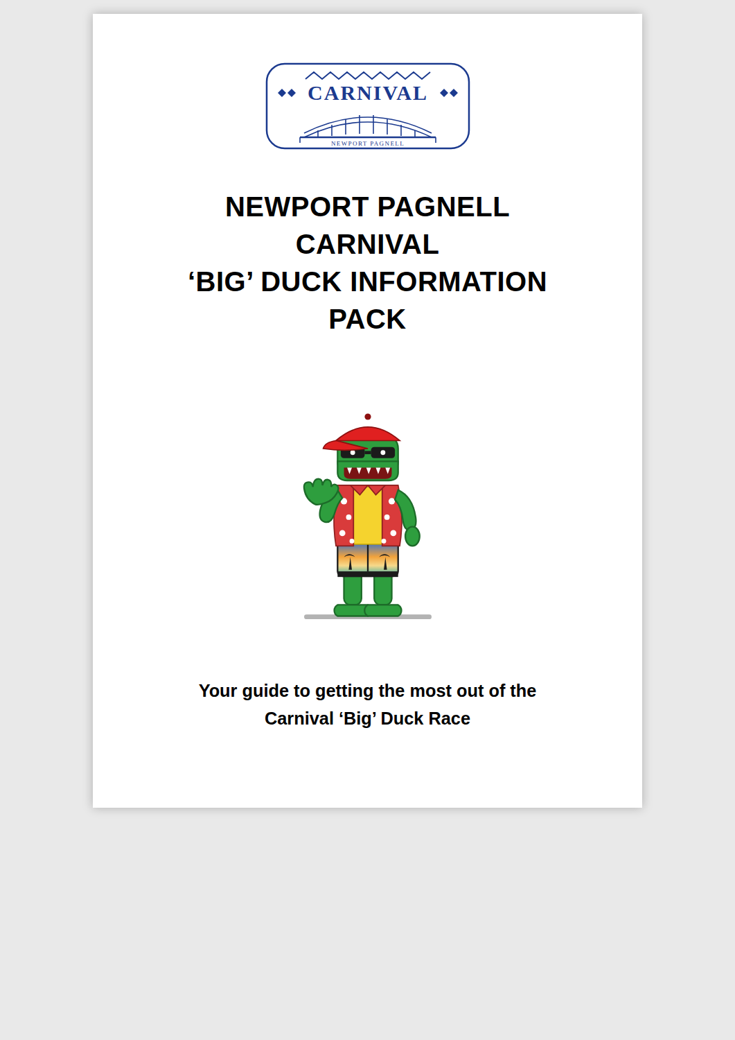CARNIVAL NEWPORT PAGNELL
NEWPORT PAGNELL CARNIVAL
‘BIG’ DUCK INFORMATION PACK
Your guide to getting the most out of the
Carnival ‘Big’ Duck Race